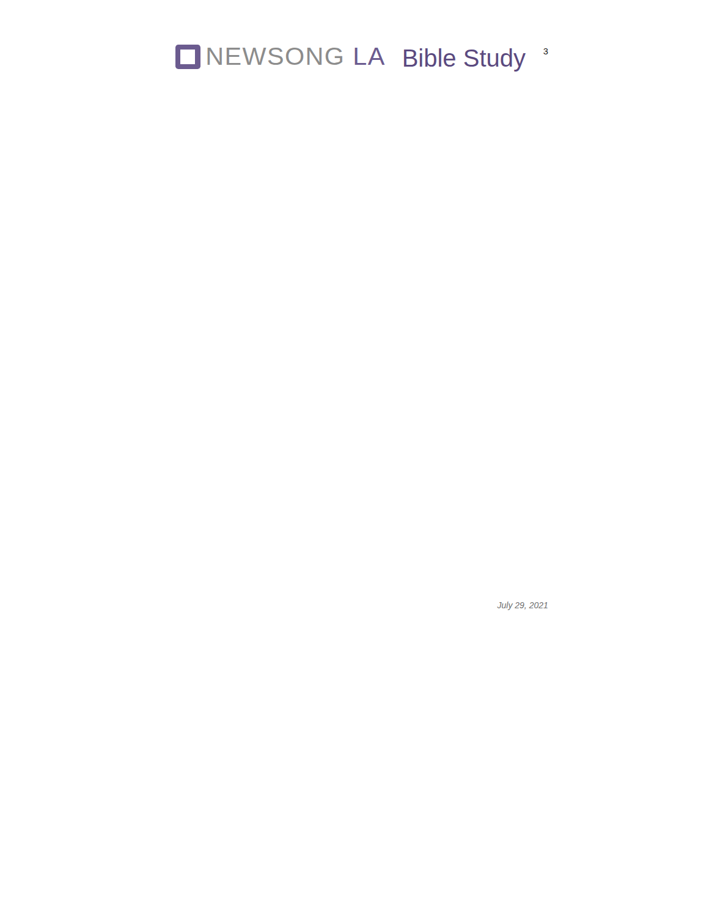NEWSONG LA
Bible Study
3
July 29, 2021